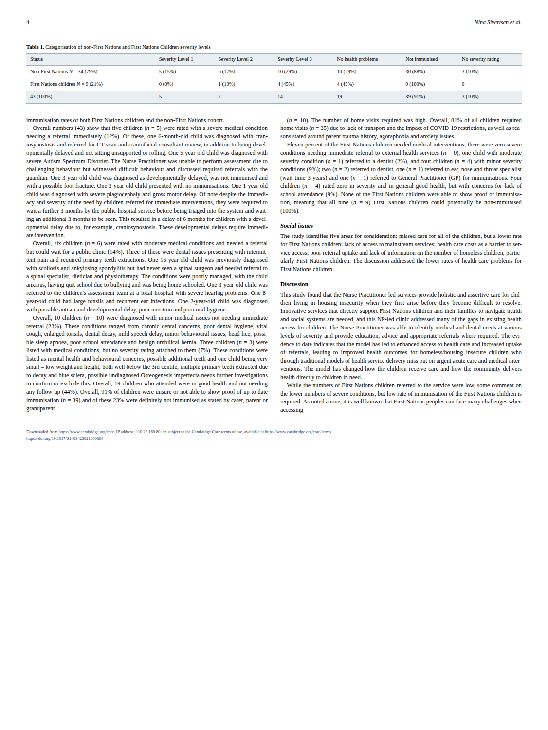4 Nina Sivertsen et al.
Table 1. Categorisation of non-First Nations and First Nations Children severity levels
| Status | Severity Level 1 | Severity Level 2 | Severity Level 3 | No health problems | Not immunised | No severity rating |
| --- | --- | --- | --- | --- | --- | --- |
| Non-First Nations N = 34 (79%) | 5 (15%) | 6 (17%) | 10 (29%) | 10 (29%) | 30 (88%) | 3 (10%) |
| First Nations children N = 9 (21%) | 0 (0%) | 1 (10%) | 4 (45%) | 4 (45%) | 9 (100%) | 0 |
| 43 (100%) | 5 | 7 | 14 | 19 | 39 (91%) | 3 (10%) |
immunisation rates of both First Nations children and the non-First Nations cohort.
Overall numbers (43) show that five children (n = 5) were rated with a severe medical condition needing a referral immediately (12%). Of these, one 6-month-old child was diagnosed with craniosynostosis and referred for CT scan and craniofacial consultant review, in addition to being developmentally delayed and not sitting unsupported or rolling. One 5-year-old child was diagnosed with severe Autism Spectrum Disorder. The Nurse Practitioner was unable to perform assessment due to challenging behaviour but witnessed difficult behaviour and discussed required referrals with the guardian. One 3-year-old child was diagnosed as developmentally delayed, was not immunised and with a possible foot fracture. One 3-year-old child presented with no immunisations. One 1-year-old child was diagnosed with severe plagiocephaly and gross motor delay. Of note despite the immediacy and severity of the need by children referred for immediate interventions, they were required to wait a further 3 months by the public hospital service before being triaged into the system and waiting an additional 3 months to be seen. This resulted in a delay of 6 months for children with a developmental delay due to, for example, craniosynostosis. These developmental delays require immediate intervention.
Overall, six children (n = 6) were rated with moderate medical conditions and needed a referral but could wait for a public clinic (14%). Three of these were dental issues presenting with intermittent pain and required primary teeth extractions. One 16-year-old child was previously diagnosed with scoliosis and ankylosing spondylitis but had never seen a spinal surgeon and needed referral to a spinal specialist, dietician and physiotherapy. The conditions were poorly managed, with the child anxious, having quit school due to bullying and was being home schooled. One 3-year-old child was referred to the children's assessment team at a local hospital with severe hearing problems. One 8-year-old child had large tonsils and recurrent ear infections. One 2-year-old child was diagnosed with possible autism and developmental delay, poor nutrition and poor oral hygiene.
Overall, 10 children (n = 10) were diagnosed with minor medical issues not needing immediate referral (23%). These conditions ranged from chronic dental concerns, poor dental hygiene, viral cough, enlarged tonsils, dental decay, mild speech delay, minor behavioural issues, head lice, possible sleep apnoea, poor school attendance and benign umbilical hernia. Three children (n = 3) were listed with medical conditions, but no severity rating attached to them (7%). These conditions were listed as mental health and behavioural concerns, possible additional teeth and one child being very small – low weight and height, both well below the 3rd centile, multiple primary teeth extracted due to decay and blue sclera, possible undiagnosed Osteogenesis imperfecta needs further investigations to confirm or exclude this. Overall, 19 children who attended were in good health and not needing any follow-up (44%). Overall, 91% of children were unsure or not able to show proof of up to date immunisation (n = 39) and of these 23% were definitely not immunised as stated by carer, parent or grandparent
(n = 10). The number of home visits required was high. Overall, 81% of all children required home visits (n = 35) due to lack of transport and the impact of COVID-19 restrictions, as well as reasons stated around parent trauma history, agoraphobia and anxiety issues.
Eleven percent of the First Nations children needed medical interventions; there were zero severe conditions needing immediate referral to external health services (n = 0), one child with moderate severity condition (n = 1) referred to a dentist (2%), and four children (n = 4) with minor severity conditions (9%); two (n = 2) referred to dentist, one (n = 1) referred to ear, nose and throat specialist (wait time 3 years) and one (n = 1) referred to General Practitioner (GP) for immunisations. Four children (n = 4) rated zero in severity and in general good health, but with concerns for lack of school attendance (9%). None of the First Nations children were able to show proof of immunisation, meaning that all nine (n = 9) First Nations children could potentially be non-immunised (100%).
Social issues
The study identifies five areas for consideration: missed care for all of the children, but a lower rate for First Nations children; lack of access to mainstream services; health care costs as a barrier to service access; poor referral uptake and lack of information on the number of homeless children, particularly First Nations children. The discussion addressed the lower rates of health care problems for First Nations children.
Discussion
This study found that the Nurse Practitioner-led services provide holistic and assertive care for children living in housing insecurity when they first arise before they become difficult to resolve. Innovative services that directly support First Nations children and their families to navigate health and social systems are needed, and this NP-led clinic addressed many of the gaps in existing health access for children. The Nurse Practitioner was able to identify medical and dental needs at various levels of severity and provide education, advice and appropriate referrals where required. The evidence to date indicates that the model has led to enhanced access to health care and increased uptake of referrals, leading to improved health outcomes for homeless/housing insecure children who through traditional models of health service delivery miss out on urgent acute care and medical interventions. The model has changed how the children receive care and how the community delivers health directly to children in need.
While the numbers of First Nations children referred to the service were low, some comment on the lower numbers of severe conditions, but low rate of immunisation of the First Nations children is required. As noted above, it is well known that First Nations peoples can face many challenges when accessing
Downloaded from https://www.cambridge.org/core. IP address: 110.22.169.80, on subject to the Cambridge Core terms of use, available at https://www.cambridge.org/core/terms.
https://doi.org/10.1017/S1463423621000384